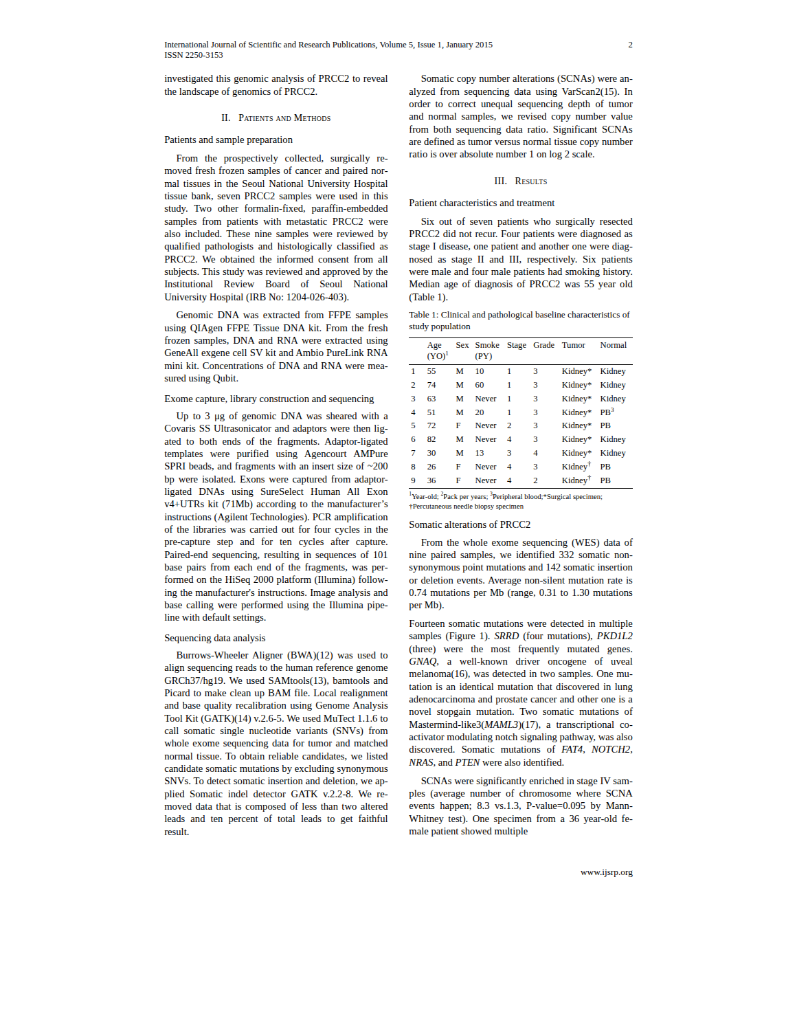International Journal of Scientific and Research Publications, Volume 5, Issue 1, January 2015
ISSN 2250-3153
2
investigated this genomic analysis of PRCC2 to reveal the landscape of genomics of PRCC2.
II. Patients and Methods
Patients and sample preparation
From the prospectively collected, surgically removed fresh frozen samples of cancer and paired normal tissues in the Seoul National University Hospital tissue bank, seven PRCC2 samples were used in this study. Two other formalin-fixed, paraffin-embedded samples from patients with metastatic PRCC2 were also included. These nine samples were reviewed by qualified pathologists and histologically classified as PRCC2. We obtained the informed consent from all subjects. This study was reviewed and approved by the Institutional Review Board of Seoul National University Hospital (IRB No: 1204-026-403).
Genomic DNA was extracted from FFPE samples using QIAgen FFPE Tissue DNA kit. From the fresh frozen samples, DNA and RNA were extracted using GeneAll exgene cell SV kit and Ambio PureLink RNA mini kit. Concentrations of DNA and RNA were measured using Qubit.
Exome capture, library construction and sequencing
Up to 3 μg of genomic DNA was sheared with a Covaris SS Ultrasonicator and adaptors were then ligated to both ends of the fragments. Adaptor-ligated templates were purified using Agencourt AMPure SPRI beads, and fragments with an insert size of ~200 bp were isolated. Exons were captured from adaptor-ligated DNAs using SureSelect Human All Exon v4+UTRs kit (71Mb) according to the manufacturer’s instructions (Agilent Technologies). PCR amplification of the libraries was carried out for four cycles in the pre-capture step and for ten cycles after capture. Paired-end sequencing, resulting in sequences of 101 base pairs from each end of the fragments, was performed on the HiSeq 2000 platform (Illumina) following the manufacturer's instructions. Image analysis and base calling were performed using the Illumina pipeline with default settings.
Sequencing data analysis
Burrows-Wheeler Aligner (BWA)(12) was used to align sequencing reads to the human reference genome GRCh37/hg19. We used SAMtools(13), bamtools and Picard to make clean up BAM file. Local realignment and base quality recalibration using Genome Analysis Tool Kit (GATK)(14) v.2.6-5. We used MuTect 1.1.6 to call somatic single nucleotide variants (SNVs) from whole exome sequencing data for tumor and matched normal tissue. To obtain reliable candidates, we listed candidate somatic mutations by excluding synonymous SNVs. To detect somatic insertion and deletion, we applied Somatic indel detector GATK v.2.2-8. We removed data that is composed of less than two altered leads and ten percent of total leads to get faithful result.
Somatic copy number alterations (SCNAs) were analyzed from sequencing data using VarScan2(15). In order to correct unequal sequencing depth of tumor and normal samples, we revised copy number value from both sequencing data ratio. Significant SCNAs are defined as tumor versus normal tissue copy number ratio is over absolute number 1 on log 2 scale.
III. Results
Patient characteristics and treatment
Six out of seven patients who surgically resected PRCC2 did not recur. Four patients were diagnosed as stage I disease, one patient and another one were diagnosed as stage II and III, respectively. Six patients were male and four male patients had smoking history. Median age of diagnosis of PRCC2 was 55 year old (Table 1).
Table 1: Clinical and pathological baseline characteristics of study population
| | Age (YO) 1 | Sex | Smoke (PY) | Stage | Grade | Tumor | Normal |
| --- | --- | --- | --- | --- | --- | --- | --- |
| 1 | 55 | M | 10 | 1 | 3 | Kidney* | Kidney |
| 2 | 74 | M | 60 | 1 | 3 | Kidney* | Kidney |
| 3 | 63 | M | Never | 1 | 3 | Kidney* | Kidney |
| 4 | 51 | M | 20 | 1 | 3 | Kidney* | PB 3 |
| 5 | 72 | F | Never | 2 | 3 | Kidney* | PB |
| 6 | 82 | M | Never | 4 | 3 | Kidney* | Kidney |
| 7 | 30 | M | 13 | 3 | 4 | Kidney* | Kidney |
| 8 | 26 | F | Never | 4 | 3 | Kidney † | PB |
| 9 | 36 | F | Never | 4 | 2 | Kidney † | PB |
1Year-old; 2Pack per years; 3Peripheral blood;*Surgical specimen;
†Percutaneous needle biopsy specimen
Somatic alterations of PRCC2
From the whole exome sequencing (WES) data of nine paired samples, we identified 332 somatic non-synonymous point mutations and 142 somatic insertion or deletion events. Average non-silent mutation rate is 0.74 mutations per Mb (range, 0.31 to 1.30 mutations per Mb).
Fourteen somatic mutations were detected in multiple samples (Figure 1). SRRD (four mutations), PKD1L2 (three) were the most frequently mutated genes. GNAQ, a well-known driver oncogene of uveal melanoma(16), was detected in two samples. One mutation is an identical mutation that discovered in lung adenocarcinoma and prostate cancer and other one is a novel stopgain mutation. Two somatic mutations of Mastermind-like3(MAML3)(17), a transcriptional co-activator modulating notch signaling pathway, was also discovered. Somatic mutations of FAT4, NOTCH2, NRAS, and PTEN were also identified.
SCNAs were significantly enriched in stage IV samples (average number of chromosome where SCNA events happen; 8.3 vs.1.3, P-value=0.095 by Mann-Whitney test). One specimen from a 36 year-old female patient showed multiple
www.ijsrp.org